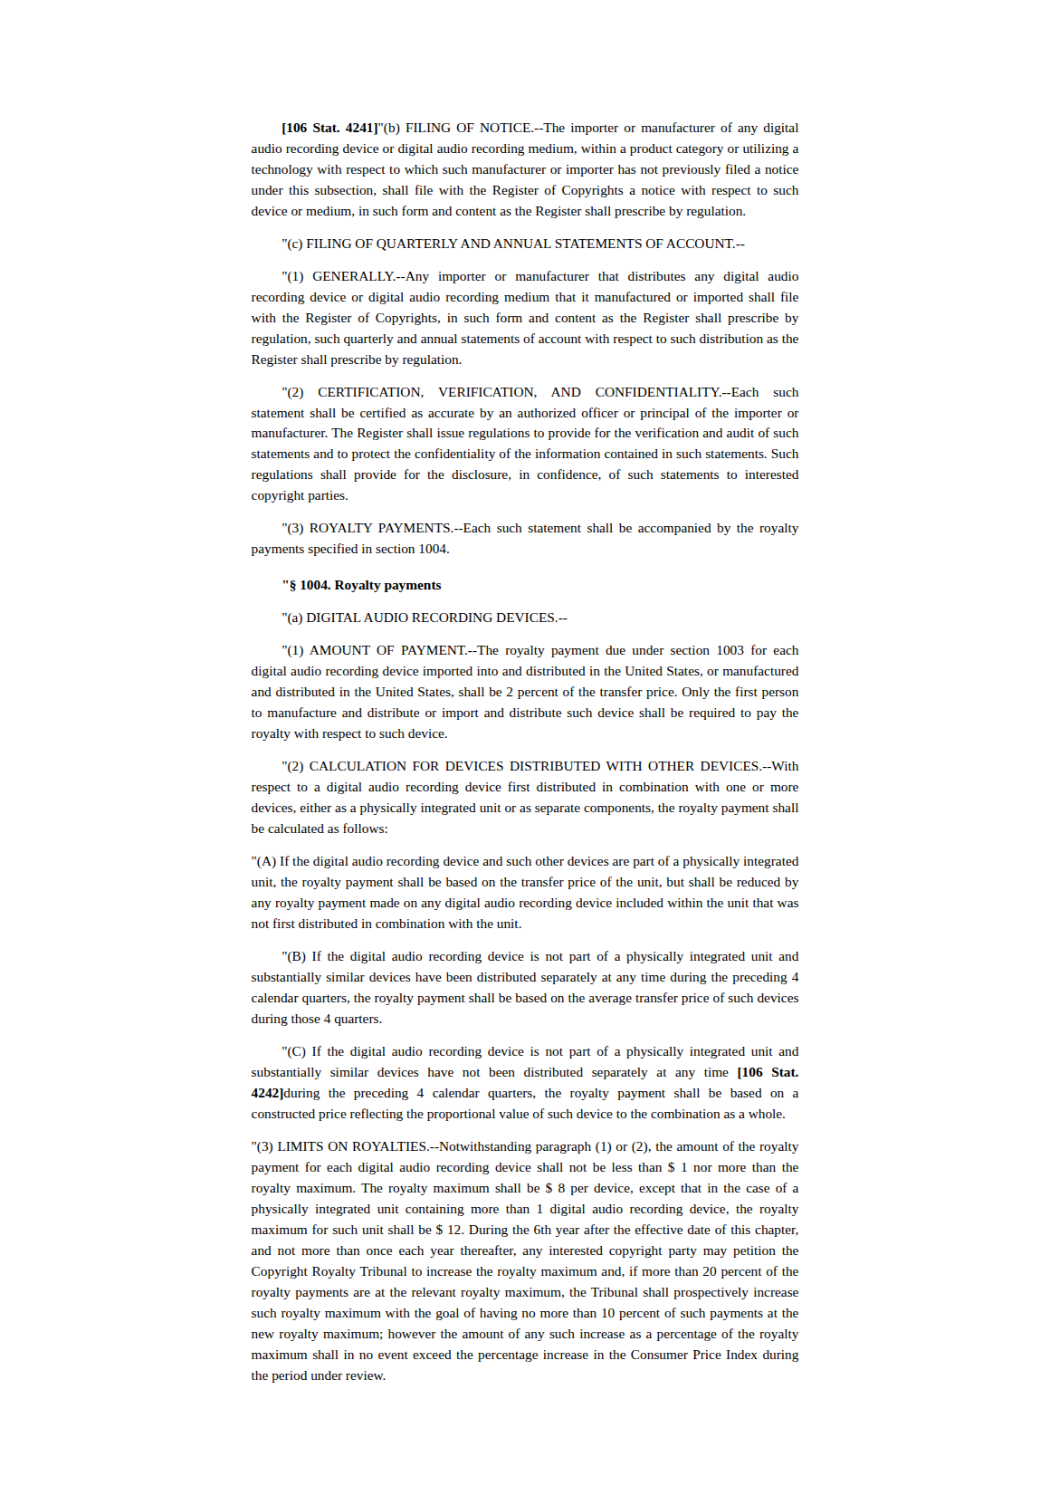[106 Stat. 4241]"(b) FILING OF NOTICE.--The importer or manufacturer of any digital audio recording device or digital audio recording medium, within a product category or utilizing a technology with respect to which such manufacturer or importer has not previously filed a notice under this subsection, shall file with the Register of Copyrights a notice with respect to such device or medium, in such form and content as the Register shall prescribe by regulation.
"(c) FILING OF QUARTERLY AND ANNUAL STATEMENTS OF ACCOUNT.--
"(1) GENERALLY.--Any importer or manufacturer that distributes any digital audio recording device or digital audio recording medium that it manufactured or imported shall file with the Register of Copyrights, in such form and content as the Register shall prescribe by regulation, such quarterly and annual statements of account with respect to such distribution as the Register shall prescribe by regulation.
"(2) CERTIFICATION, VERIFICATION, AND CONFIDENTIALITY.--Each such statement shall be certified as accurate by an authorized officer or principal of the importer or manufacturer. The Register shall issue regulations to provide for the verification and audit of such statements and to protect the confidentiality of the information contained in such statements. Such regulations shall provide for the disclosure, in confidence, of such statements to interested copyright parties.
"(3) ROYALTY PAYMENTS.--Each such statement shall be accompanied by the royalty payments specified in section 1004.
"§ 1004. Royalty payments
"(a) DIGITAL AUDIO RECORDING DEVICES.--
"(1) AMOUNT OF PAYMENT.--The royalty payment due under section 1003 for each digital audio recording device imported into and distributed in the United States, or manufactured and distributed in the United States, shall be 2 percent of the transfer price. Only the first person to manufacture and distribute or import and distribute such device shall be required to pay the royalty with respect to such device.
"(2) CALCULATION FOR DEVICES DISTRIBUTED WITH OTHER DEVICES.--With respect to a digital audio recording device first distributed in combination with one or more devices, either as a physically integrated unit or as separate components, the royalty payment shall be calculated as follows:
"(A) If the digital audio recording device and such other devices are part of a physically integrated unit, the royalty payment shall be based on the transfer price of the unit, but shall be reduced by any royalty payment made on any digital audio recording device included within the unit that was not first distributed in combination with the unit.
"(B) If the digital audio recording device is not part of a physically integrated unit and substantially similar devices have been distributed separately at any time during the preceding 4 calendar quarters, the royalty payment shall be based on the average transfer price of such devices during those 4 quarters.
"(C) If the digital audio recording device is not part of a physically integrated unit and substantially similar devices have not been distributed separately at any time [106 Stat. 4242] during the preceding 4 calendar quarters, the royalty payment shall be based on a constructed price reflecting the proportional value of such device to the combination as a whole.
"(3) LIMITS ON ROYALTIES.--Notwithstanding paragraph (1) or (2), the amount of the royalty payment for each digital audio recording device shall not be less than $ 1 nor more than the royalty maximum. The royalty maximum shall be $ 8 per device, except that in the case of a physically integrated unit containing more than 1 digital audio recording device, the royalty maximum for such unit shall be $ 12. During the 6th year after the effective date of this chapter, and not more than once each year thereafter, any interested copyright party may petition the Copyright Royalty Tribunal to increase the royalty maximum and, if more than 20 percent of the royalty payments are at the relevant royalty maximum, the Tribunal shall prospectively increase such royalty maximum with the goal of having no more than 10 percent of such payments at the new royalty maximum; however the amount of any such increase as a percentage of the royalty maximum shall in no event exceed the percentage increase in the Consumer Price Index during the period under review.